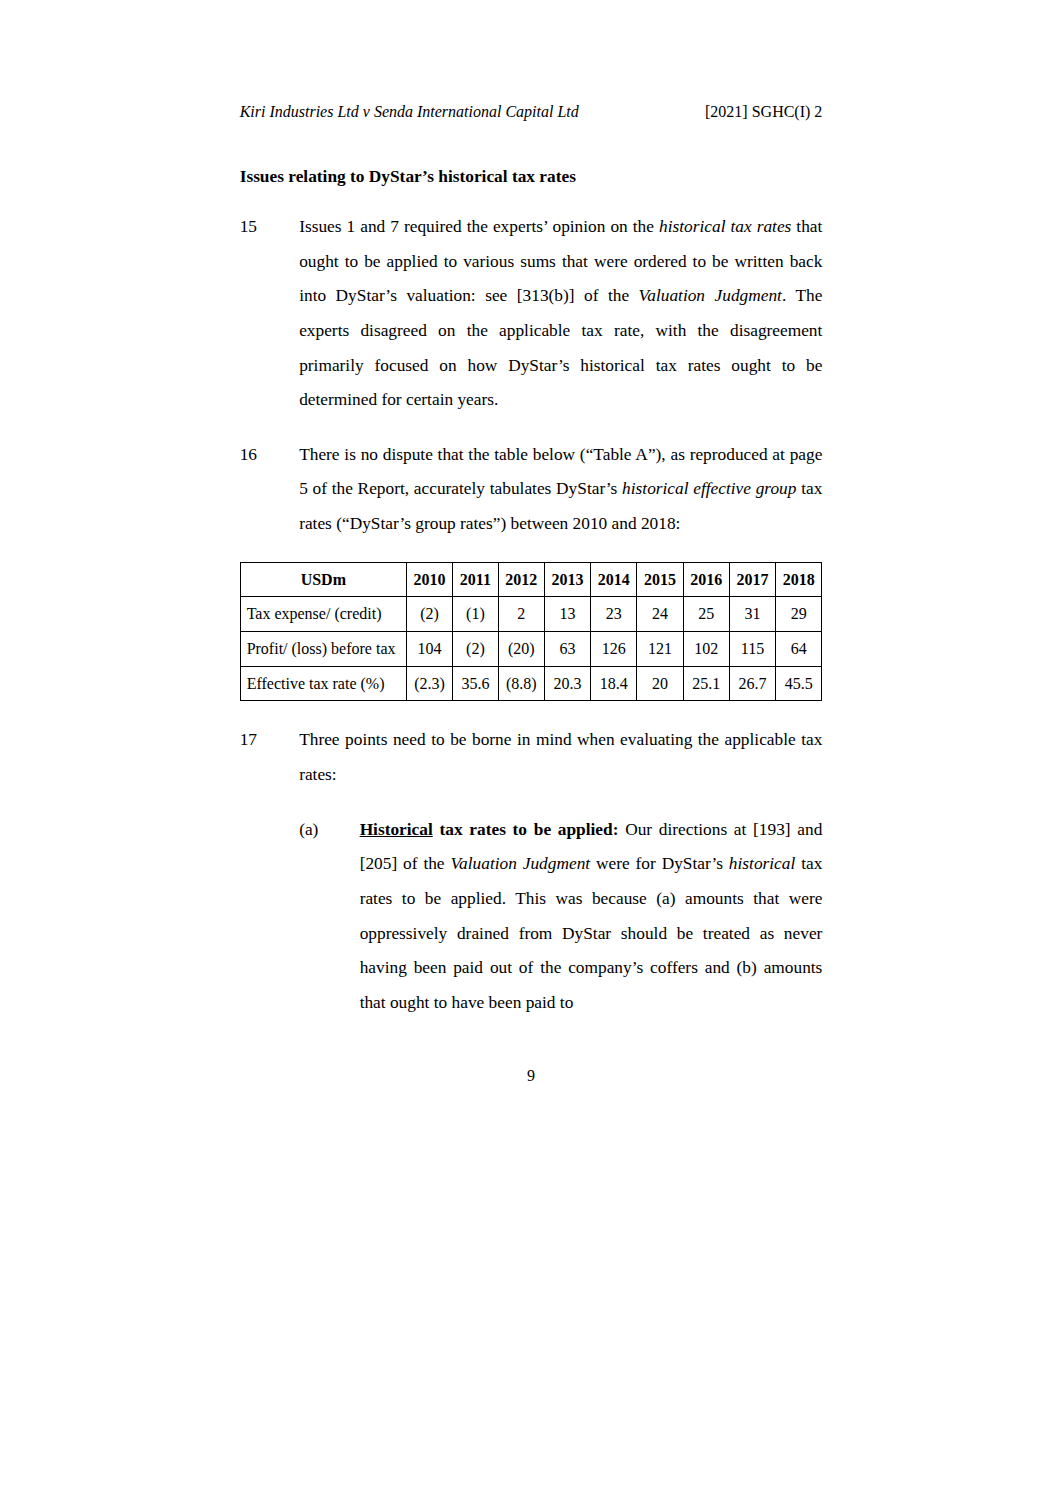Kiri Industries Ltd v Senda International Capital Ltd [2021] SGHC(I) 2
Issues relating to DyStar’s historical tax rates
15 Issues 1 and 7 required the experts’ opinion on the historical tax rates that ought to be applied to various sums that were ordered to be written back into DyStar’s valuation: see [313(b)] of the Valuation Judgment. The experts disagreed on the applicable tax rate, with the disagreement primarily focused on how DyStar’s historical tax rates ought to be determined for certain years.
16 There is no dispute that the table below (“Table A”), as reproduced at page 5 of the Report, accurately tabulates DyStar’s historical effective group tax rates (“DyStar’s group rates”) between 2010 and 2018:
| USDm | 2010 | 2011 | 2012 | 2013 | 2014 | 2015 | 2016 | 2017 | 2018 |
| --- | --- | --- | --- | --- | --- | --- | --- | --- | --- |
| Tax expense/ (credit) | (2) | (1) | 2 | 13 | 23 | 24 | 25 | 31 | 29 |
| Profit/ (loss) before tax | 104 | (2) | (20) | 63 | 126 | 121 | 102 | 115 | 64 |
| Effective tax rate (%) | (2.3) | 35.6 | (8.8) | 20.3 | 18.4 | 20 | 25.1 | 26.7 | 45.5 |
17 Three points need to be borne in mind when evaluating the applicable tax rates:
(a) Historical tax rates to be applied: Our directions at [193] and [205] of the Valuation Judgment were for DyStar’s historical tax rates to be applied. This was because (a) amounts that were oppressively drained from DyStar should be treated as never having been paid out of the company’s coffers and (b) amounts that ought to have been paid to
9